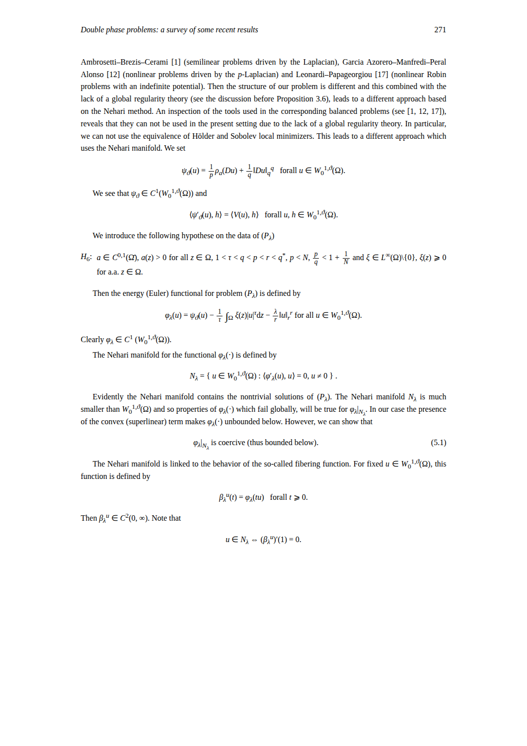Double phase problems: a survey of some recent results 271
Ambrosetti–Brezis–Cerami [1] (semilinear problems driven by the Laplacian), Garcia Azorero–Manfredi–Peral Alonso [12] (nonlinear problems driven by the p-Laplacian) and Leonardi–Papageorgiou [17] (nonlinear Robin problems with an indefinite potential). Then the structure of our problem is different and this combined with the lack of a global regularity theory (see the discussion before Proposition 3.6), leads to a different approach based on the Nehari method. An inspection of the tools used in the corresponding balanced problems (see [1, 12, 17]), reveals that they can not be used in the present setting due to the lack of a global regularity theory. In particular, we can not use the equivalence of Hölder and Sobolev local minimizers. This leads to a different approach which uses the Nehari manifold. We set
ψϑ(u) = 1 p ρa(Du) + 1 q‖Du‖qq forall u ∈ W01,ϑ(Ω).
We see that ψϑ ∈ C1(W01,ϑ(Ω)) and
⟨ψ′ϑ(u), h⟩ = ⟨V(u), h⟩ forall u, h ∈ W01,ϑ(Ω).
We introduce the following hypothese on the data of (Pλ)
H6: a ∈ C0,1(Ω̄), a(z) > 0 for all z ∈ Ω, 1 < τ < q < p < r < q*, p < N, pq < 1 + 1 N and ξ ∈ L∞(Ω)\{0}, ξ(z) ⩾ 0 for a.a. z ∈ Ω.
Then the energy (Euler) functional for problem (Pλ) is defined by
φλ(u) = ψϑ(u) − 1 τ ∫Ω ξ(z)|u|τdz − λr‖u‖rr for all u ∈ W01,ϑ(Ω).
Clearly φλ ∈ C1 (W01,ϑ(Ω)).
The Nehari manifold for the functional φλ(·) is defined by
Nλ = { u ∈ W01,ϑ(Ω) : ⟨φ′λ(u), u⟩ = 0, u ≠ 0 } .
Evidently the Nehari manifold contains the nontrivial solutions of (Pλ). The Nehari manifold Nλ is much smaller than W01,ϑ(Ω) and so properties of φλ(·) which fail globally, will be true for φλ|Nλ. In our case the presence of the convex (superlinear) term makes φλ(·) unbounded below. However, we can show that
φλ|Nλ is coercive (thus bounded below). (5.1)
The Nehari manifold is linked to the behavior of the so-called fibering function. For fixed u ∈ W01,ϑ(Ω), this function is defined by
βλu(t) = φλ(tu) forall t ⩾ 0.
Then βλu ∈ C2(0, ∞). Note that
u ∈ Nλ ⇔ (βλu)′(1) = 0.